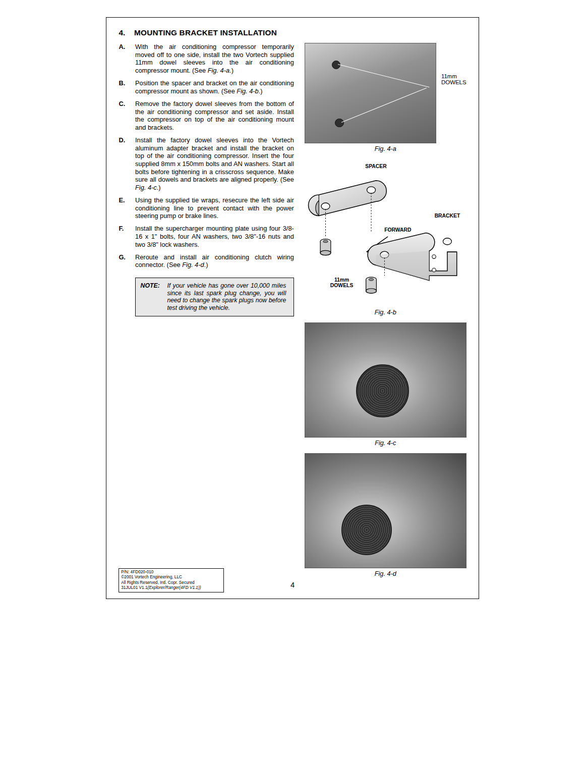4. MOUNTING BRACKET INSTALLATION
A. With the air conditioning compressor temporarily moved off to one side, install the two Vortech supplied 11mm dowel sleeves into the air conditioning compressor mount. (See Fig. 4-a.)
B. Position the spacer and bracket on the air conditioning compressor mount as shown. (See Fig. 4-b.)
C. Remove the factory dowel sleeves from the bottom of the air conditioning compressor and set aside. Install the compressor on top of the air conditioning mount and brackets.
D. Install the factory dowel sleeves into the Vortech aluminum adapter bracket and install the bracket on top of the air conditioning compressor. Insert the four supplied 8mm x 150mm bolts and AN washers. Start all bolts before tightening in a crisscross sequence. Make sure all dowels and brackets are aligned properly. (See Fig. 4-c.)
E. Using the supplied tie wraps, resecure the left side air conditioning line to prevent contact with the power steering pump or brake lines.
F. Install the supercharger mounting plate using four 3/8-16 x 1" bolts, four AN washers, two 3/8"-16 nuts and two 3/8" lock washers.
G. Reroute and install air conditioning clutch wiring connector. (See Fig. 4-d.)
NOTE: If your vehicle has gone over 10,000 miles since its last spark plug change, you will need to change the spark plugs now before test driving the vehicle.
11mm
DOWELS
Fig. 4-a
SPACER BRACKET FORWARD 11mm DOWELS
Fig. 4-b
Fig. 4-c
Fig. 4-d
P/N: 4FD020-010
©2001 Vortech Engineering, LLC
All Rights Reserved, Intl. Copr. Secured
31JUL01 V1.1(Explorer/Ranger(4FD V1.1))
4